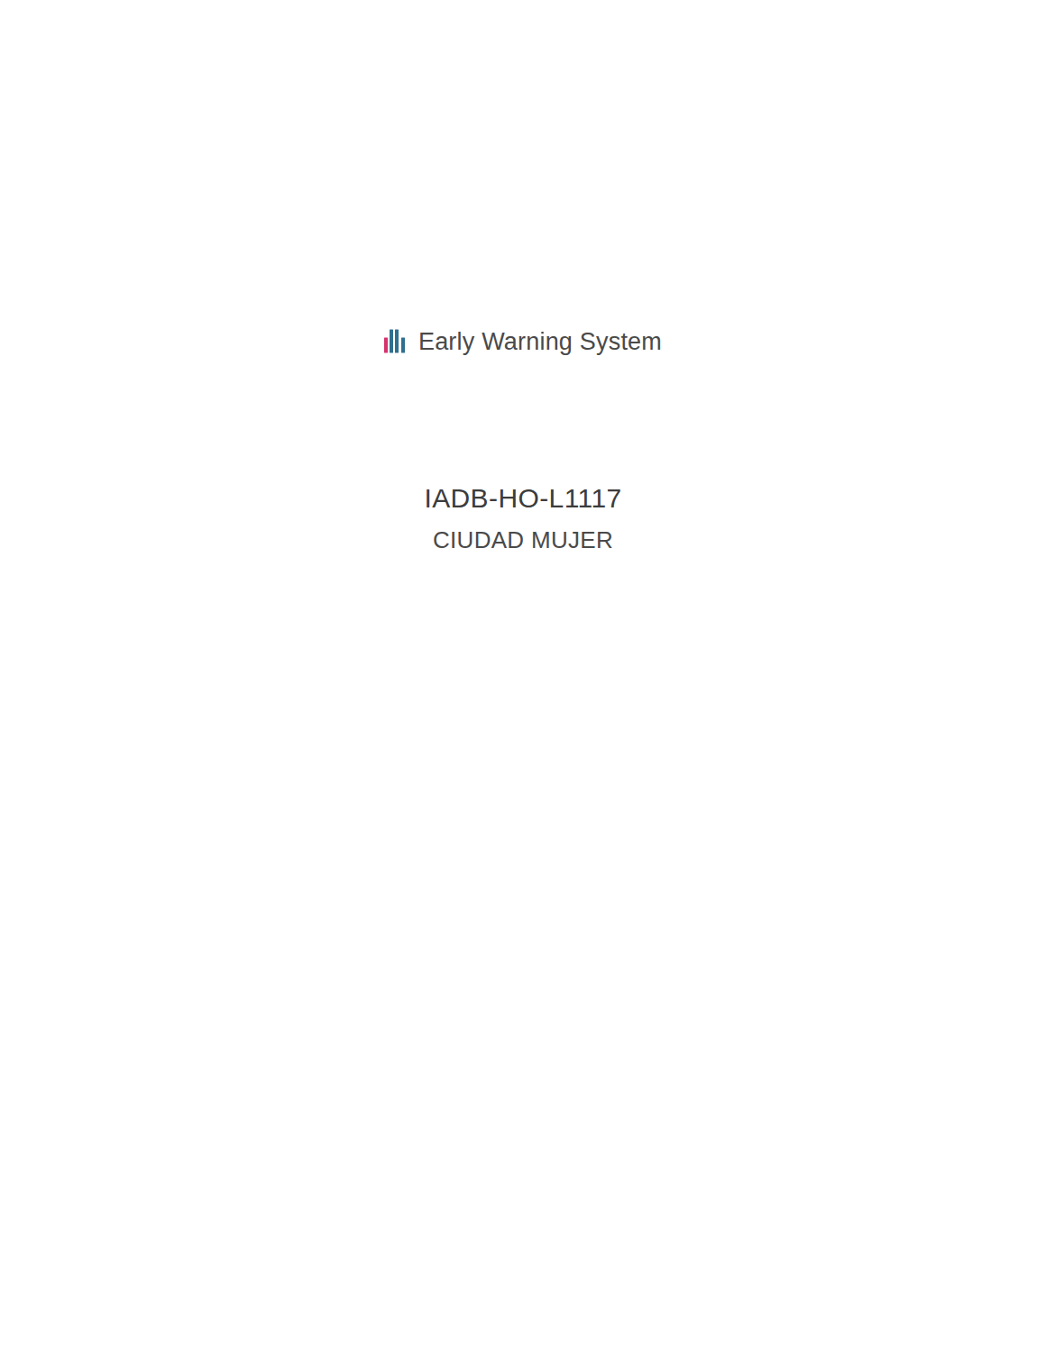Early Warning System
IADB-HO-L1117
CIUDAD MUJER